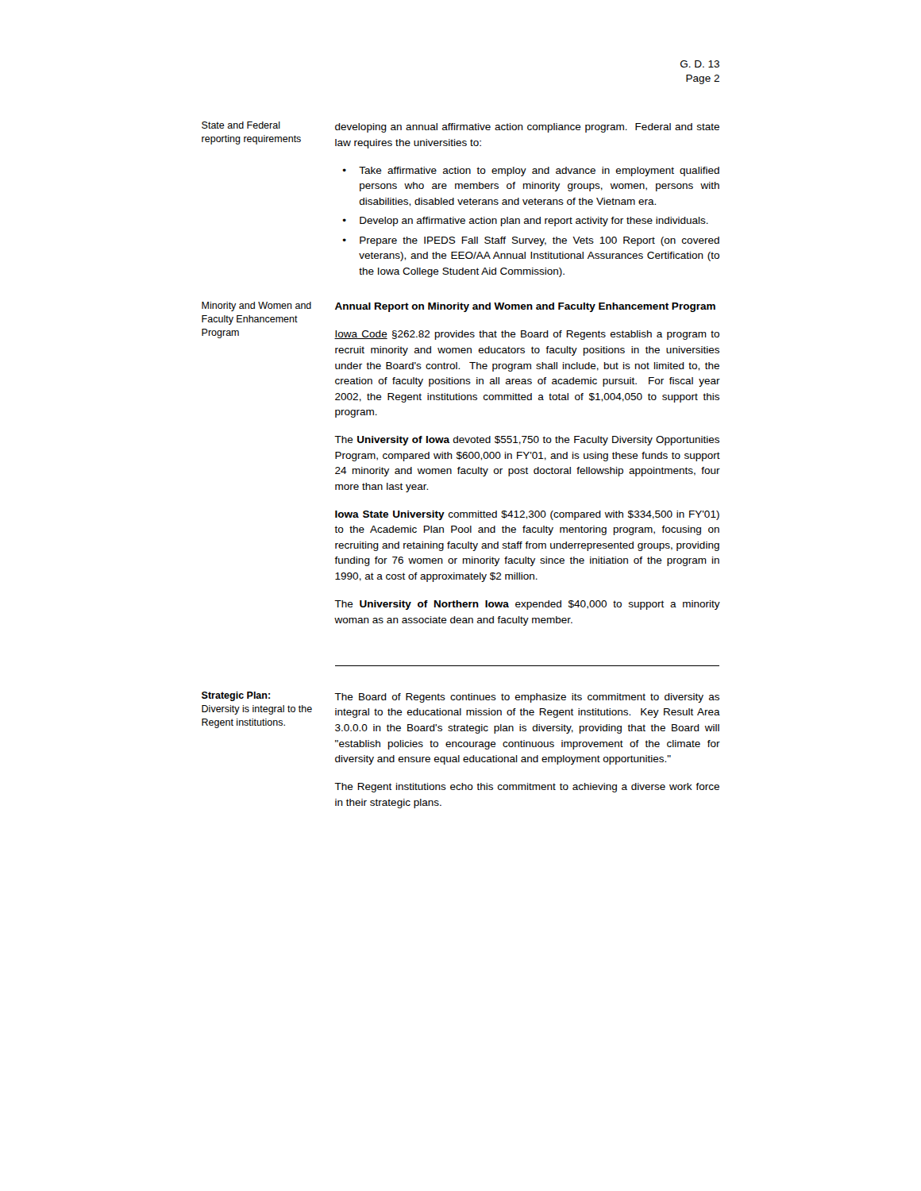G. D. 13
Page 2
State and Federal reporting requirements
developing an annual affirmative action compliance program. Federal and state law requires the universities to:
Take affirmative action to employ and advance in employment qualified persons who are members of minority groups, women, persons with disabilities, disabled veterans and veterans of the Vietnam era.
Develop an affirmative action plan and report activity for these individuals.
Prepare the IPEDS Fall Staff Survey, the Vets 100 Report (on covered veterans), and the EEO/AA Annual Institutional Assurances Certification (to the Iowa College Student Aid Commission).
Minority and Women and Faculty Enhancement Program
Annual Report on Minority and Women and Faculty Enhancement Program
Iowa Code §262.82 provides that the Board of Regents establish a program to recruit minority and women educators to faculty positions in the universities under the Board's control. The program shall include, but is not limited to, the creation of faculty positions in all areas of academic pursuit. For fiscal year 2002, the Regent institutions committed a total of $1,004,050 to support this program.
The University of Iowa devoted $551,750 to the Faculty Diversity Opportunities Program, compared with $600,000 in FY'01, and is using these funds to support 24 minority and women faculty or post doctoral fellowship appointments, four more than last year.
Iowa State University committed $412,300 (compared with $334,500 in FY'01) to the Academic Plan Pool and the faculty mentoring program, focusing on recruiting and retaining faculty and staff from underrepresented groups, providing funding for 76 women or minority faculty since the initiation of the program in 1990, at a cost of approximately $2 million.
The University of Northern Iowa expended $40,000 to support a minority woman as an associate dean and faculty member.
Strategic Plan:
Diversity is integral to the Regent institutions.
The Board of Regents continues to emphasize its commitment to diversity as integral to the educational mission of the Regent institutions. Key Result Area 3.0.0.0 in the Board's strategic plan is diversity, providing that the Board will "establish policies to encourage continuous improvement of the climate for diversity and ensure equal educational and employment opportunities."
The Regent institutions echo this commitment to achieving a diverse work force in their strategic plans.